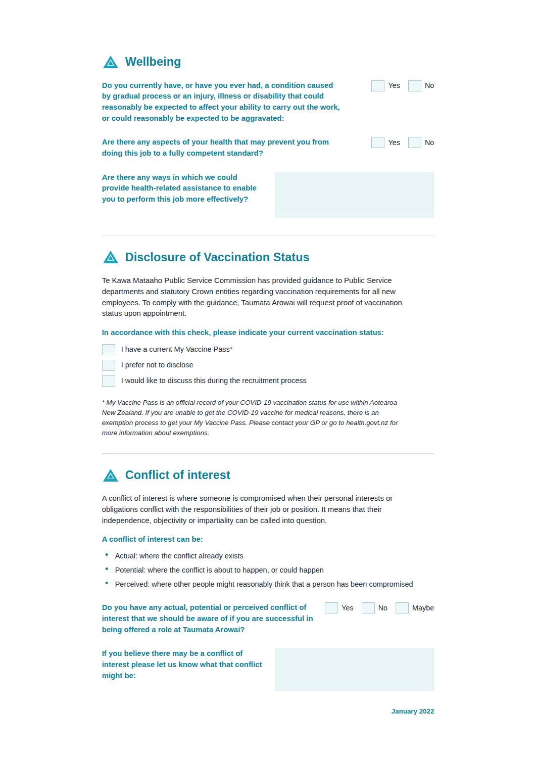Wellbeing
Do you currently have, or have you ever had, a condition caused by gradual process or an injury, illness or disability that could reasonably be expected to affect your ability to carry out the work, or could reasonably be expected to be aggravated:
Yes No
Are there any aspects of your health that may prevent you from doing this job to a fully competent standard?
Yes No
Are there any ways in which we could provide health-related assistance to enable you to perform this job more effectively?
Disclosure of Vaccination Status
Te Kawa Mataaho Public Service Commission has provided guidance to Public Service departments and statutory Crown entities regarding vaccination requirements for all new employees. To comply with the guidance, Taumata Arowai will request proof of vaccination status upon appointment.
In accordance with this check, please indicate your current vaccination status:
I have a current My Vaccine Pass*
I prefer not to disclose
I would like to discuss this during the recruitment process
* My Vaccine Pass is an official record of your COVID-19 vaccination status for use within Aotearoa New Zealand. If you are unable to get the COVID-19 vaccine for medical reasons, there is an exemption process to get your My Vaccine Pass. Please contact your GP or go to health.govt.nz for more information about exemptions.
Conflict of interest
A conflict of interest is where someone is compromised when their personal interests or obligations conflict with the responsibilities of their job or position. It means that their independence, objectivity or impartiality can be called into question.
A conflict of interest can be:
Actual: where the conflict already exists
Potential: where the conflict is about to happen, or could happen
Perceived: where other people might reasonably think that a person has been compromised
Do you have any actual, potential or perceived conflict of interest that we should be aware of if you are successful in being offered a role at Taumata Arowai?
Yes No Maybe
If you believe there may be a conflict of interest please let us know what that conflict might be:
January 2022